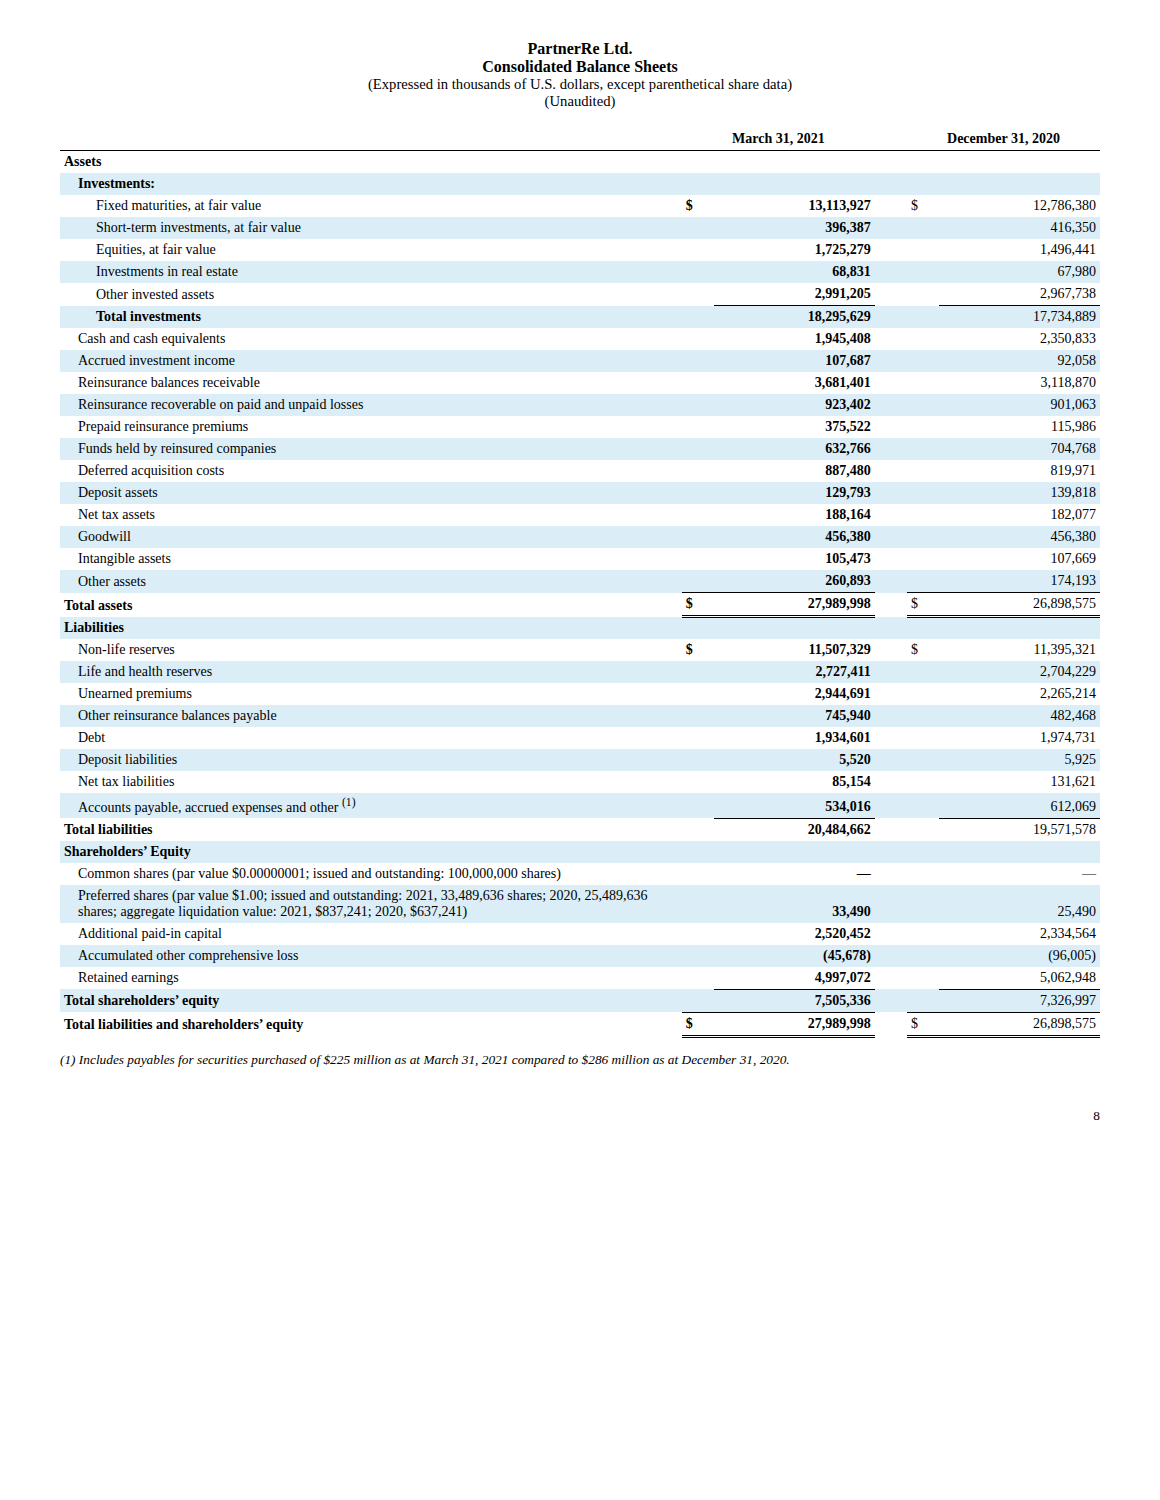PartnerRe Ltd.
Consolidated Balance Sheets
(Expressed in thousands of U.S. dollars, except parenthetical share data)
(Unaudited)
| | March 31, 2021 | | December 31, 2020 |
| --- | --- | --- | --- |
| Assets | | | | | |
| Investments: | | | | | |
| Fixed maturities, at fair value | $ | 13,113,927 | | $ | 12,786,380 |
| Short-term investments, at fair value | | 396,387 | | | 416,350 |
| Equities, at fair value | | 1,725,279 | | | 1,496,441 |
| Investments in real estate | | 68,831 | | | 67,980 |
| Other invested assets | | 2,991,205 | | | 2,967,738 |
| Total investments | | 18,295,629 | | | 17,734,889 |
| Cash and cash equivalents | | 1,945,408 | | | 2,350,833 |
| Accrued investment income | | 107,687 | | | 92,058 |
| Reinsurance balances receivable | | 3,681,401 | | | 3,118,870 |
| Reinsurance recoverable on paid and unpaid losses | | 923,402 | | | 901,063 |
| Prepaid reinsurance premiums | | 375,522 | | | 115,986 |
| Funds held by reinsured companies | | 632,766 | | | 704,768 |
| Deferred acquisition costs | | 887,480 | | | 819,971 |
| Deposit assets | | 129,793 | | | 139,818 |
| Net tax assets | | 188,164 | | | 182,077 |
| Goodwill | | 456,380 | | | 456,380 |
| Intangible assets | | 105,473 | | | 107,669 |
| Other assets | | 260,893 | | | 174,193 |
| Total assets | $ | 27,989,998 | | $ | 26,898,575 |
| Liabilities | | | | | |
| Non-life reserves | $ | 11,507,329 | | $ | 11,395,321 |
| Life and health reserves | | 2,727,411 | | | 2,704,229 |
| Unearned premiums | | 2,944,691 | | | 2,265,214 |
| Other reinsurance balances payable | | 745,940 | | | 482,468 |
| Debt | | 1,934,601 | | | 1,974,731 |
| Deposit liabilities | | 5,520 | | | 5,925 |
| Net tax liabilities | | 85,154 | | | 131,621 |
| Accounts payable, accrued expenses and other (1) | | 534,016 | | | 612,069 |
| Total liabilities | | 20,484,662 | | | 19,571,578 |
| Shareholders’ Equity | | | | | |
| Common shares (par value $0.00000001; issued and outstanding: 100,000,000 shares) | | — | | | — |
| Preferred shares (par value $1.00; issued and outstanding: 2021, 33,489,636 shares; 2020, 25,489,636 shares; aggregate liquidation value: 2021, $837,241; 2020, $637,241) | | 33,490 | | | 25,490 |
| Additional paid-in capital | | 2,520,452 | | | 2,334,564 |
| Accumulated other comprehensive loss | | (45,678) | | | (96,005) |
| Retained earnings | | 4,997,072 | | | 5,062,948 |
| Total shareholders’ equity | | 7,505,336 | | | 7,326,997 |
| Total liabilities and shareholders’ equity | $ | 27,989,998 | | $ | 26,898,575 |
(1) Includes payables for securities purchased of $225 million as at March 31, 2021 compared to $286 million as at December 31, 2020.
8